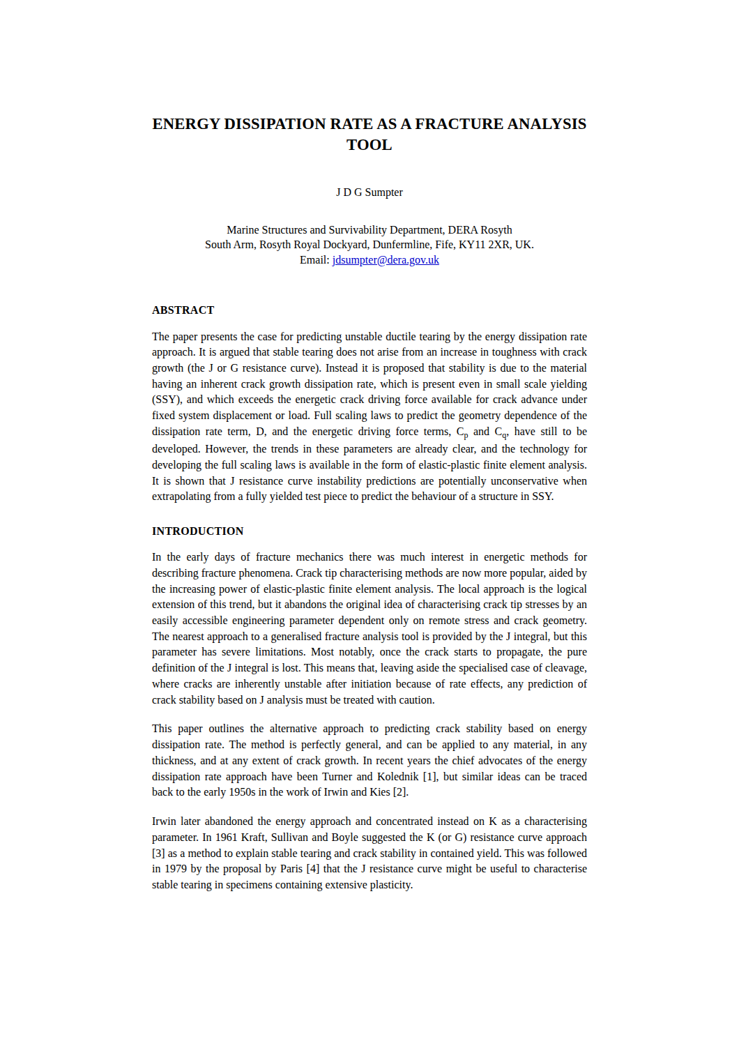ENERGY DISSIPATION RATE AS A FRACTURE ANALYSIS TOOL
J D G Sumpter
Marine Structures and Survivability Department, DERA Rosyth
South Arm, Rosyth Royal Dockyard, Dunfermline, Fife, KY11 2XR, UK.
Email: jdsumpter@dera.gov.uk
ABSTRACT
The paper presents the case for predicting unstable ductile tearing by the energy dissipation rate approach. It is argued that stable tearing does not arise from an increase in toughness with crack growth (the J or G resistance curve). Instead it is proposed that stability is due to the material having an inherent crack growth dissipation rate, which is present even in small scale yielding (SSY), and which exceeds the energetic crack driving force available for crack advance under fixed system displacement or load. Full scaling laws to predict the geometry dependence of the dissipation rate term, D, and the energetic driving force terms, Cp and Cq, have still to be developed. However, the trends in these parameters are already clear, and the technology for developing the full scaling laws is available in the form of elastic-plastic finite element analysis. It is shown that J resistance curve instability predictions are potentially unconservative when extrapolating from a fully yielded test piece to predict the behaviour of a structure in SSY.
INTRODUCTION
In the early days of fracture mechanics there was much interest in energetic methods for describing fracture phenomena. Crack tip characterising methods are now more popular, aided by the increasing power of elastic-plastic finite element analysis. The local approach is the logical extension of this trend, but it abandons the original idea of characterising crack tip stresses by an easily accessible engineering parameter dependent only on remote stress and crack geometry. The nearest approach to a generalised fracture analysis tool is provided by the J integral, but this parameter has severe limitations. Most notably, once the crack starts to propagate, the pure definition of the J integral is lost. This means that, leaving aside the specialised case of cleavage, where cracks are inherently unstable after initiation because of rate effects, any prediction of crack stability based on J analysis must be treated with caution.
This paper outlines the alternative approach to predicting crack stability based on energy dissipation rate. The method is perfectly general, and can be applied to any material, in any thickness, and at any extent of crack growth. In recent years the chief advocates of the energy dissipation rate approach have been Turner and Kolednik [1], but similar ideas can be traced back to the early 1950s in the work of Irwin and Kies [2].
Irwin later abandoned the energy approach and concentrated instead on K as a characterising parameter. In 1961 Kraft, Sullivan and Boyle suggested the K (or G) resistance curve approach [3] as a method to explain stable tearing and crack stability in contained yield. This was followed in 1979 by the proposal by Paris [4] that the J resistance curve might be useful to characterise stable tearing in specimens containing extensive plasticity.